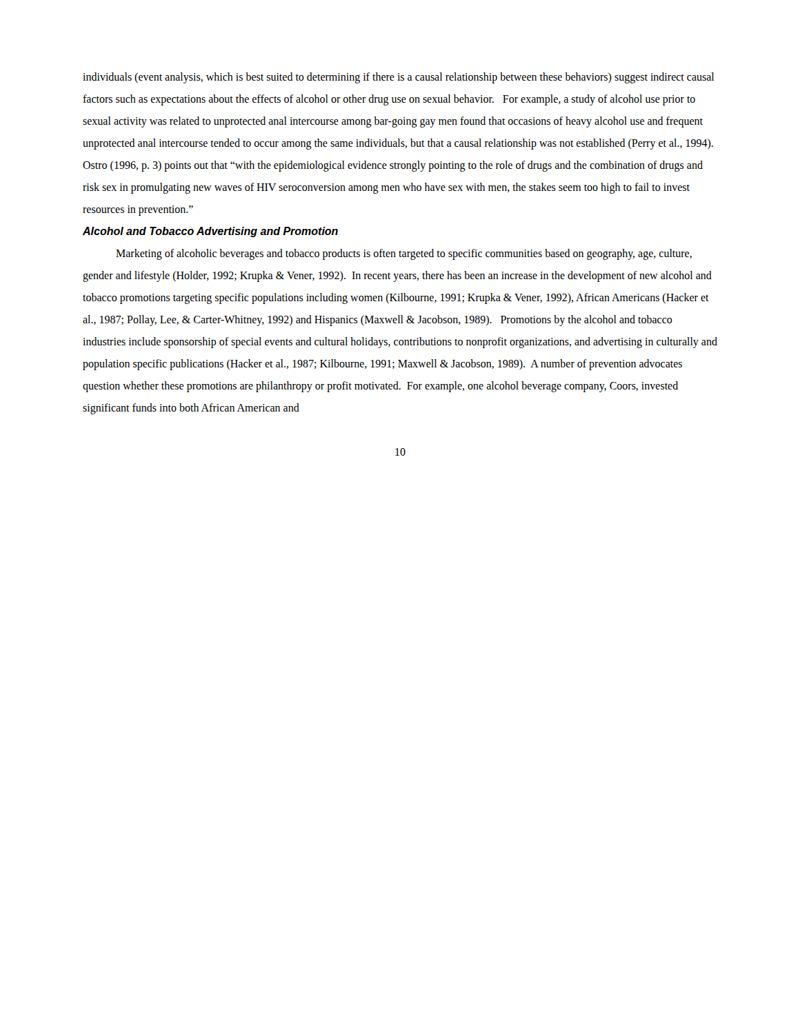individuals (event analysis, which is best suited to determining if there is a causal relationship between these behaviors) suggest indirect causal factors such as expectations about the effects of alcohol or other drug use on sexual behavior. For example, a study of alcohol use prior to sexual activity was related to unprotected anal intercourse among bar-going gay men found that occasions of heavy alcohol use and frequent unprotected anal intercourse tended to occur among the same individuals, but that a causal relationship was not established (Perry et al., 1994). Ostro (1996, p. 3) points out that “with the epidemiological evidence strongly pointing to the role of drugs and the combination of drugs and risk sex in promulgating new waves of HIV seroconversion among men who have sex with men, the stakes seem too high to fail to invest resources in prevention.”
Alcohol and Tobacco Advertising and Promotion
Marketing of alcoholic beverages and tobacco products is often targeted to specific communities based on geography, age, culture, gender and lifestyle (Holder, 1992; Krupka & Vener, 1992). In recent years, there has been an increase in the development of new alcohol and tobacco promotions targeting specific populations including women (Kilbourne, 1991; Krupka & Vener, 1992), African Americans (Hacker et al., 1987; Pollay, Lee, & Carter-Whitney, 1992) and Hispanics (Maxwell & Jacobson, 1989). Promotions by the alcohol and tobacco industries include sponsorship of special events and cultural holidays, contributions to nonprofit organizations, and advertising in culturally and population specific publications (Hacker et al., 1987; Kilbourne, 1991; Maxwell & Jacobson, 1989). A number of prevention advocates question whether these promotions are philanthropy or profit motivated. For example, one alcohol beverage company, Coors, invested significant funds into both African American and
10